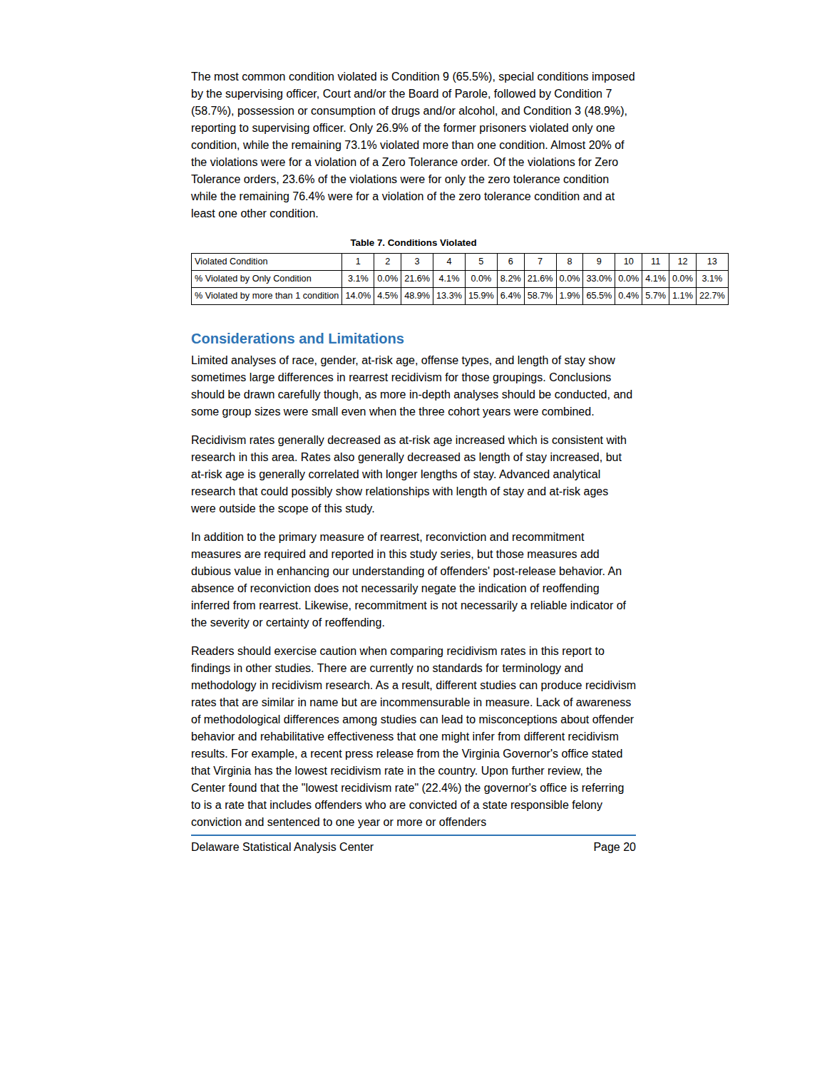The most common condition violated is Condition 9 (65.5%), special conditions imposed by the supervising officer, Court and/or the Board of Parole, followed by Condition 7 (58.7%), possession or consumption of drugs and/or alcohol, and Condition 3 (48.9%), reporting to supervising officer. Only 26.9% of the former prisoners violated only one condition, while the remaining 73.1% violated more than one condition. Almost 20% of the violations were for a violation of a Zero Tolerance order. Of the violations for Zero Tolerance orders, 23.6% of the violations were for only the zero tolerance condition while the remaining 76.4% were for a violation of the zero tolerance condition and at least one other condition.
Table 7. Conditions Violated
| Violated Condition | 1 | 2 | 3 | 4 | 5 | 6 | 7 | 8 | 9 | 10 | 11 | 12 | 13 |
| % Violated by Only Condition | 3.1% | 0.0% | 21.6% | 4.1% | 0.0% | 8.2% | 21.6% | 0.0% | 33.0% | 0.0% | 4.1% | 0.0% | 3.1% |
| % Violated by more than 1 condition | 14.0% | 4.5% | 48.9% | 13.3% | 15.9% | 6.4% | 58.7% | 1.9% | 65.5% | 0.4% | 5.7% | 1.1% | 22.7% |
Considerations and Limitations
Limited analyses of race, gender, at-risk age, offense types, and length of stay show sometimes large differences in rearrest recidivism for those groupings. Conclusions should be drawn carefully though, as more in-depth analyses should be conducted, and some group sizes were small even when the three cohort years were combined.
Recidivism rates generally decreased as at-risk age increased which is consistent with research in this area. Rates also generally decreased as length of stay increased, but at-risk age is generally correlated with longer lengths of stay. Advanced analytical research that could possibly show relationships with length of stay and at-risk ages were outside the scope of this study.
In addition to the primary measure of rearrest, reconviction and recommitment measures are required and reported in this study series, but those measures add dubious value in enhancing our understanding of offenders' post-release behavior. An absence of reconviction does not necessarily negate the indication of reoffending inferred from rearrest. Likewise, recommitment is not necessarily a reliable indicator of the severity or certainty of reoffending.
Readers should exercise caution when comparing recidivism rates in this report to findings in other studies. There are currently no standards for terminology and methodology in recidivism research. As a result, different studies can produce recidivism rates that are similar in name but are incommensurable in measure. Lack of awareness of methodological differences among studies can lead to misconceptions about offender behavior and rehabilitative effectiveness that one might infer from different recidivism results. For example, a recent press release from the Virginia Governor's office stated that Virginia has the lowest recidivism rate in the country. Upon further review, the Center found that the "lowest recidivism rate" (22.4%) the governor's office is referring to is a rate that includes offenders who are convicted of a state responsible felony conviction and sentenced to one year or more or offenders
Delaware Statistical Analysis Center Page 20